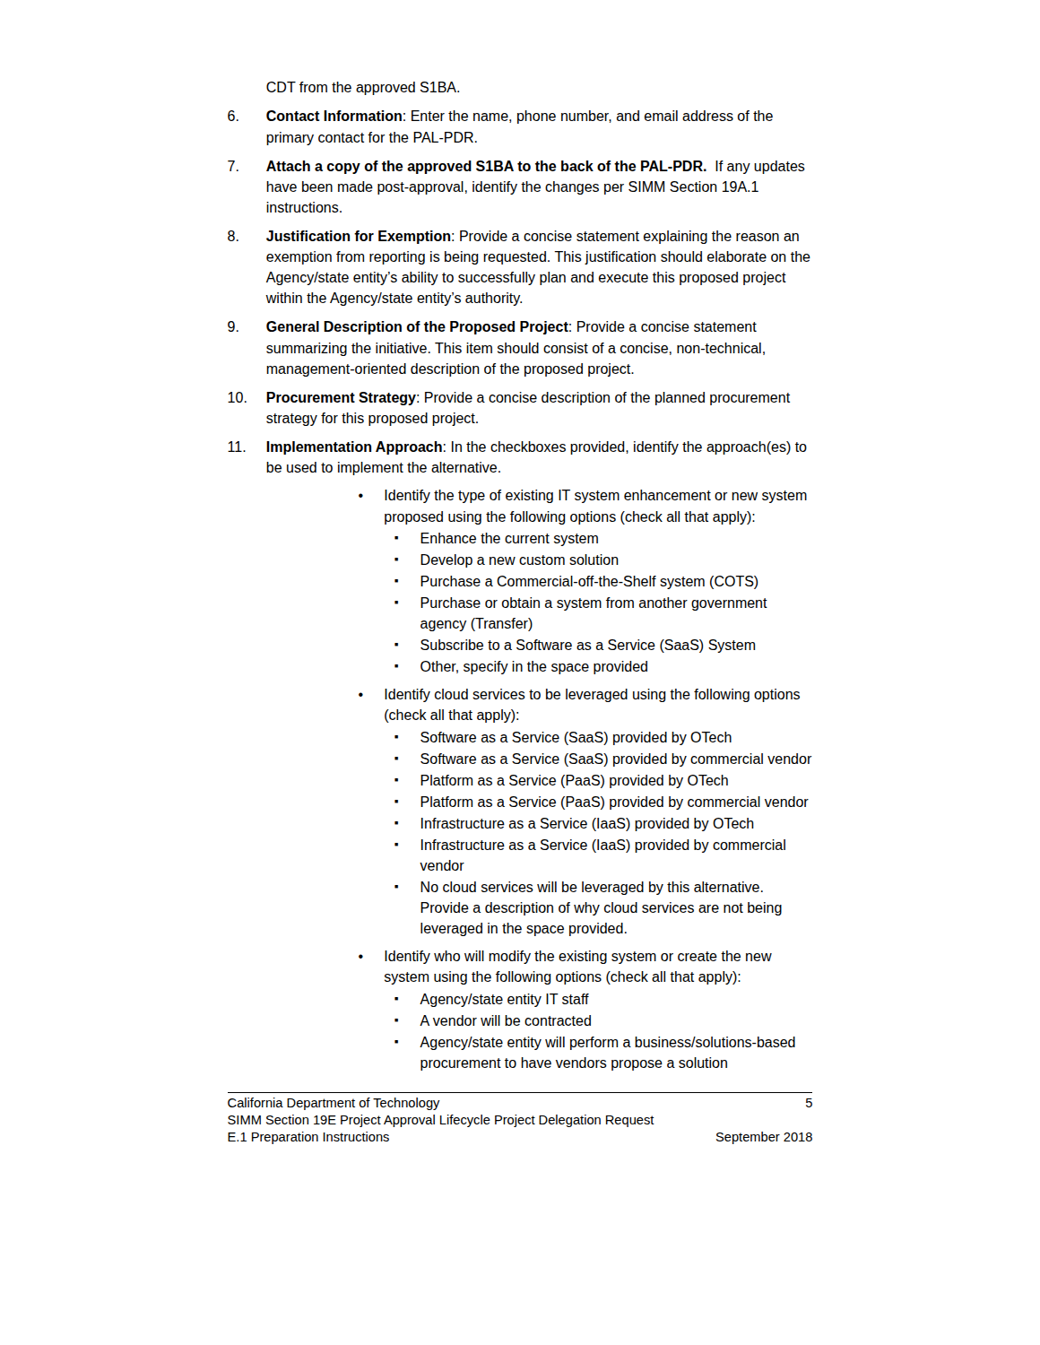CDT from the approved S1BA.
6. Contact Information: Enter the name, phone number, and email address of the primary contact for the PAL-PDR.
7. Attach a copy of the approved S1BA to the back of the PAL-PDR. If any updates have been made post-approval, identify the changes per SIMM Section 19A.1 instructions.
8. Justification for Exemption: Provide a concise statement explaining the reason an exemption from reporting is being requested. This justification should elaborate on the Agency/state entity’s ability to successfully plan and execute this proposed project within the Agency/state entity’s authority.
9. General Description of the Proposed Project: Provide a concise statement summarizing the initiative. This item should consist of a concise, non-technical, management-oriented description of the proposed project.
10. Procurement Strategy: Provide a concise description of the planned procurement strategy for this proposed project.
11. Implementation Approach: In the checkboxes provided, identify the approach(es) to be used to implement the alternative.
Identify the type of existing IT system enhancement or new system proposed using the following options (check all that apply):
Enhance the current system
Develop a new custom solution
Purchase a Commercial-off-the-Shelf system (COTS)
Purchase or obtain a system from another government agency (Transfer)
Subscribe to a Software as a Service (SaaS) System
Other, specify in the space provided
Identify cloud services to be leveraged using the following options (check all that apply):
Software as a Service (SaaS) provided by OTech
Software as a Service (SaaS) provided by commercial vendor
Platform as a Service (PaaS) provided by OTech
Platform as a Service (PaaS) provided by commercial vendor
Infrastructure as a Service (IaaS) provided by OTech
Infrastructure as a Service (IaaS) provided by commercial vendor
No cloud services will be leveraged by this alternative. Provide a description of why cloud services are not being leveraged in the space provided.
Identify who will modify the existing system or create the new system using the following options (check all that apply):
Agency/state entity IT staff
A vendor will be contracted
Agency/state entity will perform a business/solutions-based procurement to have vendors propose a solution
California Department of Technology
5
SIMM Section 19E Project Approval Lifecycle Project Delegation Request
E.1 Preparation Instructions
September 2018